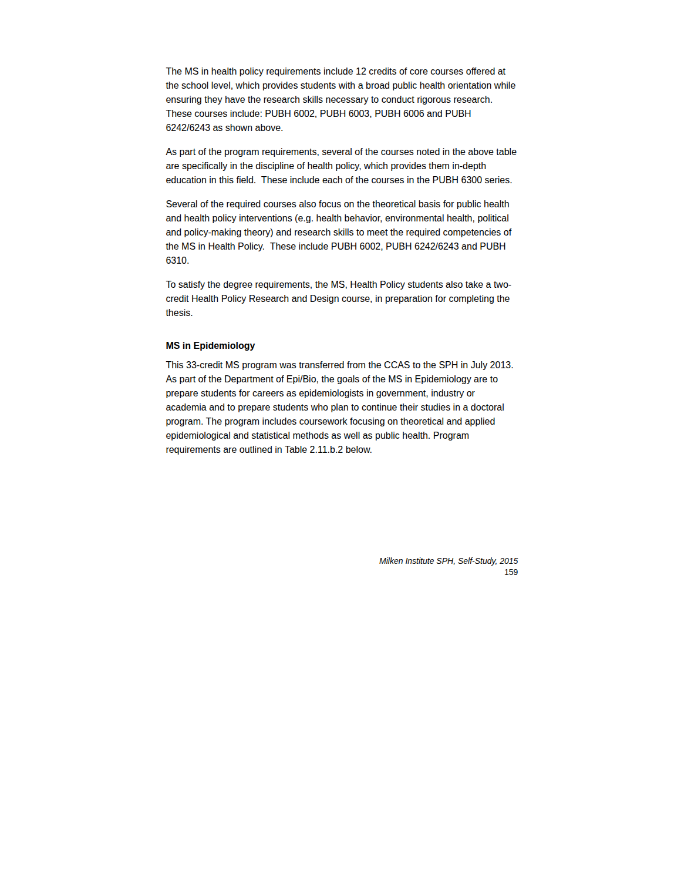The MS in health policy requirements include 12 credits of core courses offered at the school level, which provides students with a broad public health orientation while ensuring they have the research skills necessary to conduct rigorous research. These courses include: PUBH 6002, PUBH 6003, PUBH 6006 and PUBH 6242/6243 as shown above.
As part of the program requirements, several of the courses noted in the above table are specifically in the discipline of health policy, which provides them in-depth education in this field. These include each of the courses in the PUBH 6300 series.
Several of the required courses also focus on the theoretical basis for public health and health policy interventions (e.g. health behavior, environmental health, political and policy-making theory) and research skills to meet the required competencies of the MS in Health Policy. These include PUBH 6002, PUBH 6242/6243 and PUBH 6310.
To satisfy the degree requirements, the MS, Health Policy students also take a two-credit Health Policy Research and Design course, in preparation for completing the thesis.
MS in Epidemiology
This 33-credit MS program was transferred from the CCAS to the SPH in July 2013. As part of the Department of Epi/Bio, the goals of the MS in Epidemiology are to prepare students for careers as epidemiologists in government, industry or academia and to prepare students who plan to continue their studies in a doctoral program. The program includes coursework focusing on theoretical and applied epidemiological and statistical methods as well as public health. Program requirements are outlined in Table 2.11.b.2 below.
Milken Institute SPH, Self-Study, 2015 159